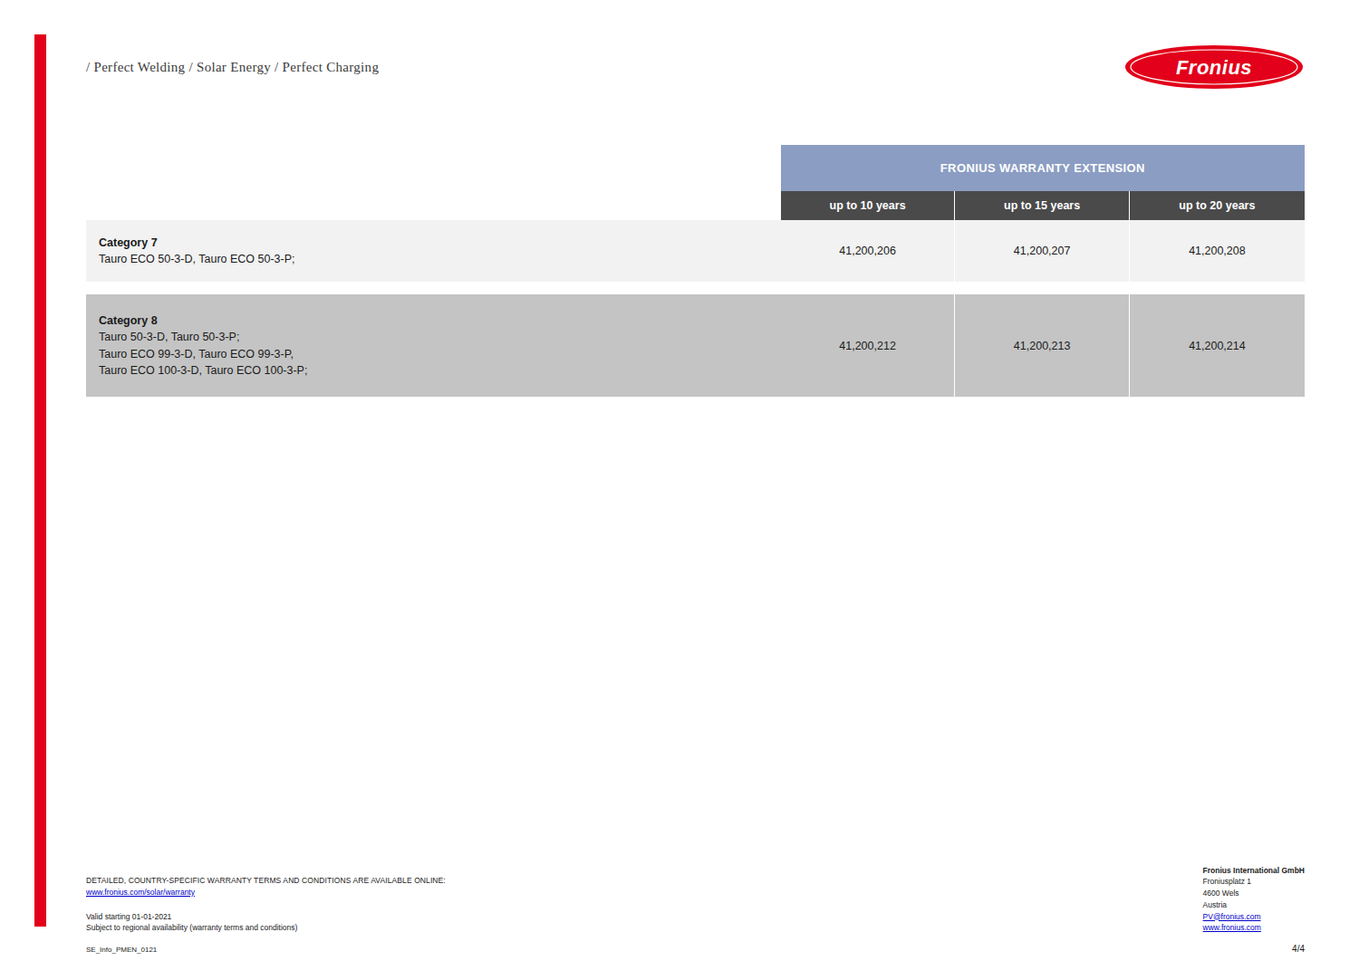/ Perfect Welding / Solar Energy / Perfect Charging
Fronius
| | FRONIUS WARRANTY EXTENSION |
| --- | --- |
| | up to 10 years | up to 15 years | up to 20 years |
| Category 7 Tauro ECO 50-3-D, Tauro ECO 50-3-P; | 41,200,206 | 41,200,207 | 41,200,208 |
| Category 8 Tauro 50-3-D, Tauro 50-3-P; Tauro ECO 99-3-D, Tauro ECO 99-3-P, Tauro ECO 100-3-D, Tauro ECO 100-3-P; | 41,200,212 | 41,200,213 | 41,200,214 |
DETAILED, COUNTRY-SPECIFIC WARRANTY TERMS AND CONDITIONS ARE AVAILABLE ONLINE:
www.fronius.com/solar/warranty
Valid starting 01-01-2021
Subject to regional availability (warranty terms and conditions)
Fronius International GmbH
Froniusplatz 1
4600 Wels
Austria
PV@fronius.com
www.fronius.com
SE_Info_PMEN_0121
4/4